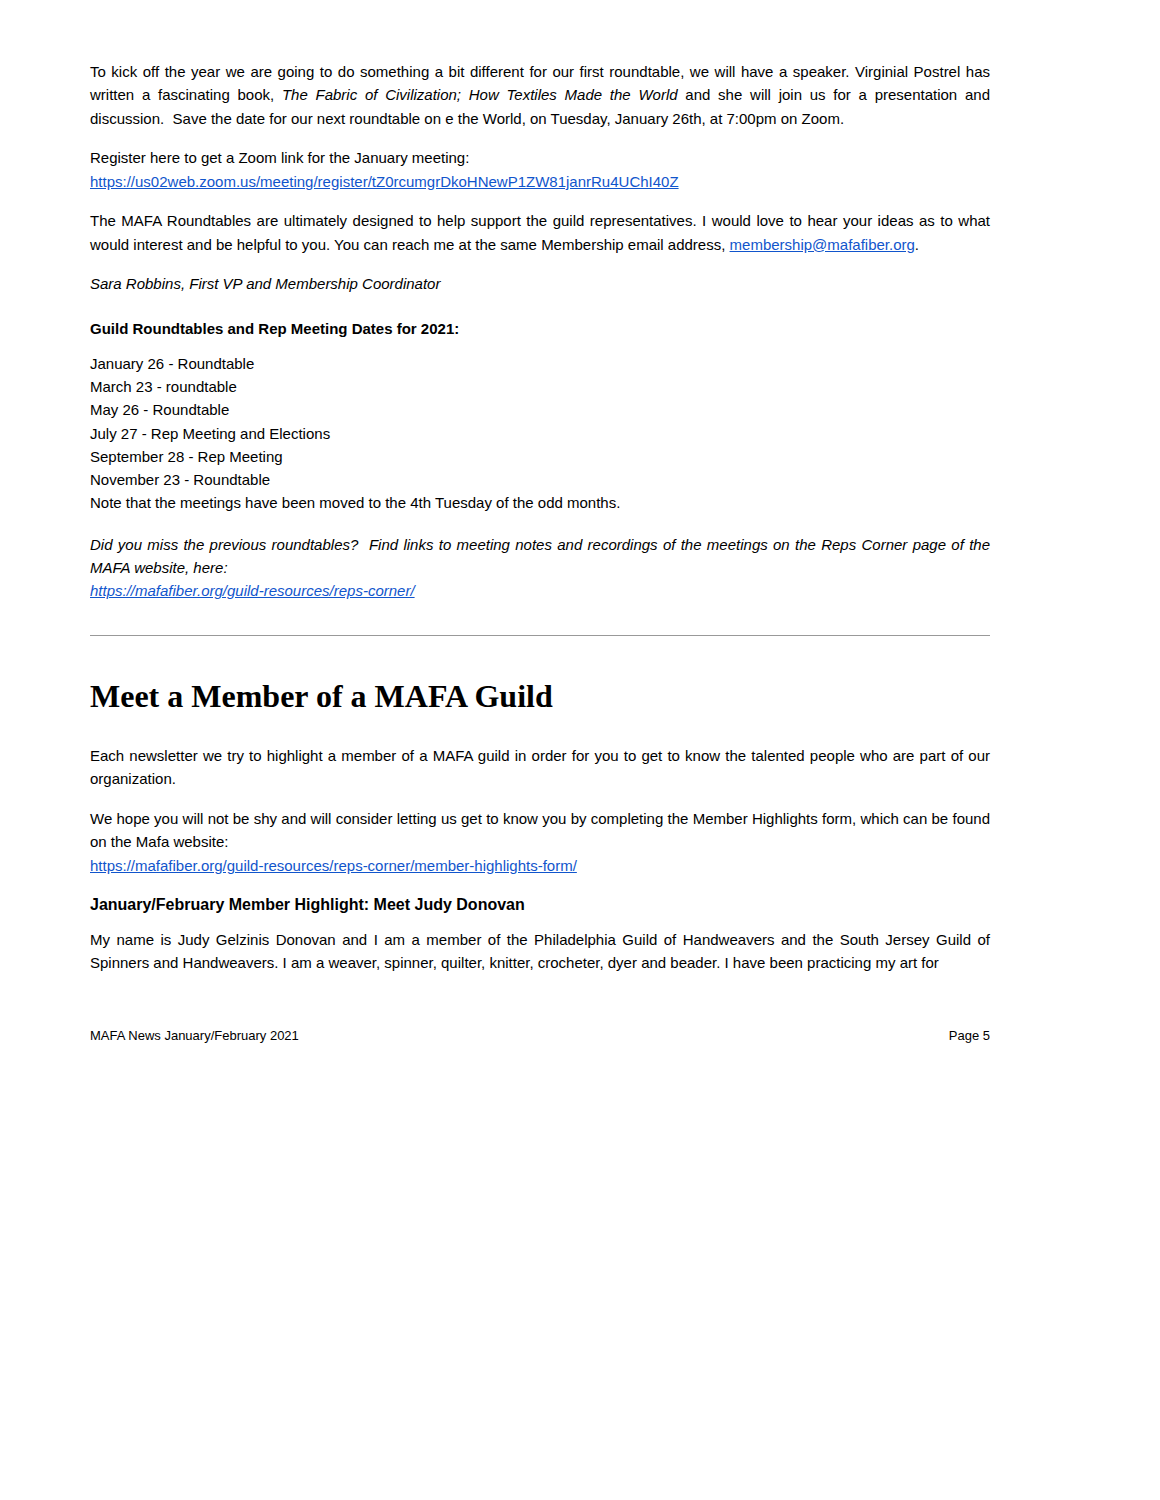To kick off the year we are going to do something a bit different for our first roundtable, we will have a speaker. Virginial Postrel has written a fascinating book, The Fabric of Civilization; How Textiles Made the World and she will join us for a presentation and discussion. Save the date for our next roundtable on e the World, on Tuesday, January 26th, at 7:00pm on Zoom.
Register here to get a Zoom link for the January meeting:
https://us02web.zoom.us/meeting/register/tZ0rcumgrDkoHNewP1ZW81janrRu4UChI40Z
The MAFA Roundtables are ultimately designed to help support the guild representatives. I would love to hear your ideas as to what would interest and be helpful to you. You can reach me at the same Membership email address, membership@mafafiber.org.
Sara Robbins, First VP and Membership Coordinator
Guild Roundtables and Rep Meeting Dates for 2021:
January 26 - Roundtable
March 23 - roundtable
May 26 - Roundtable
July 27 - Rep Meeting and Elections
September 28 - Rep Meeting
November 23 - Roundtable
Note that the meetings have been moved to the 4th Tuesday of the odd months.
Did you miss the previous roundtables? Find links to meeting notes and recordings of the meetings on the Reps Corner page of the MAFA website, here:
https://mafafiber.org/guild-resources/reps-corner/
Meet a Member of a MAFA Guild
Each newsletter we try to highlight a member of a MAFA guild in order for you to get to know the talented people who are part of our organization.
We hope you will not be shy and will consider letting us get to know you by completing the Member Highlights form, which can be found on the Mafa website:
https://mafafiber.org/guild-resources/reps-corner/member-highlights-form/
January/February Member Highlight: Meet Judy Donovan
My name is Judy Gelzinis Donovan and I am a member of the Philadelphia Guild of Handweavers and the South Jersey Guild of Spinners and Handweavers. I am a weaver, spinner, quilter, knitter, crocheter, dyer and beader. I have been practicing my art for
MAFA News January/February 2021 Page 5